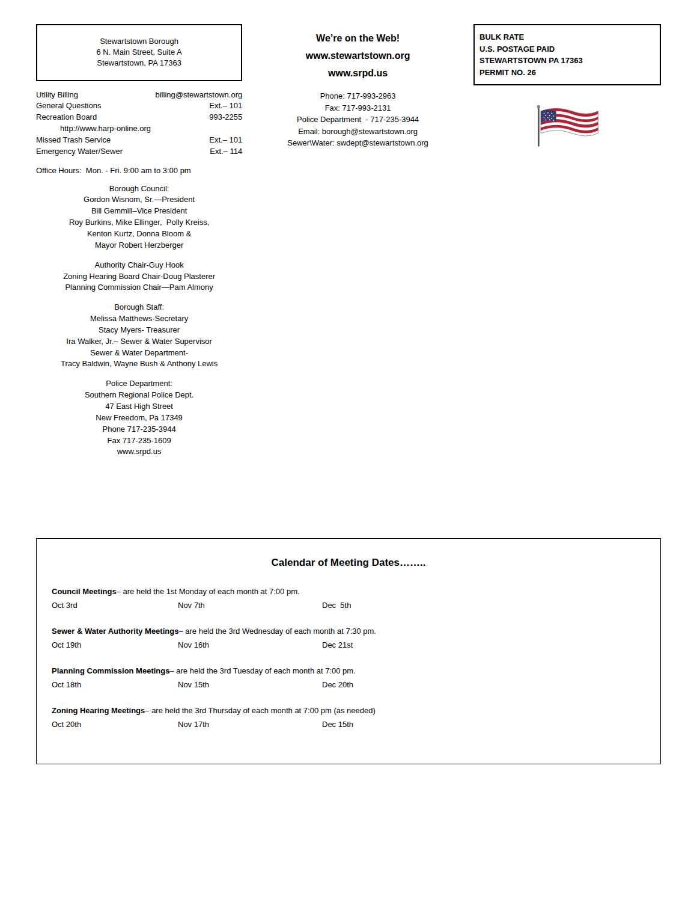Stewartstown Borough
6 N. Main Street, Suite A
Stewartstown, PA 17363
Utility Billing billing@stewartstown.org
General Questions Ext.– 101
Recreation Board 993-2255
http://www.harp-online.org
Missed Trash Service Ext.– 101
Emergency Water/Sewer Ext.– 114
Office Hours: Mon. - Fri. 9:00 am to 3:00 pm
Borough Council:
Gordon Wisnom, Sr.—President
Bill Gemmill–Vice President
Roy Burkins, Mike Ellinger, Polly Kreiss,
Kenton Kurtz, Donna Bloom &
Mayor Robert Herzberger
Authority Chair-Guy Hook
Zoning Hearing Board Chair-Doug Plasterer
Planning Commission Chair—Pam Almony
Borough Staff:
Melissa Matthews-Secretary
Stacy Myers- Treasurer
Ira Walker, Jr.– Sewer & Water Supervisor
Sewer & Water Department-
Tracy Baldwin, Wayne Bush & Anthony Lewis
Police Department:
Southern Regional Police Dept.
47 East High Street
New Freedom, Pa 17349
Phone 717-235-3944
Fax 717-235-1609
www.srpd.us
We’re on the Web!
www.stewartstown.org
www.srpd.us
Phone: 717-993-2963
Fax: 717-993-2131
Police Department - 717-235-3944
Email: borough@stewartstown.org
Sewer\Water: swdept@stewartstown.org
BULK RATE
U.S. POSTAGE PAID
STEWARTSTOWN PA 17363
PERMIT NO. 26
Calendar of Meeting Dates……..
Council Meetings– are held the 1st Monday of each month at 7:00 pm.
Oct 3rd Nov 7th Dec 5th
Sewer & Water Authority Meetings– are held the 3rd Wednesday of each month at 7:30 pm.
Oct 19th Nov 16th Dec 21st
Planning Commission Meetings– are held the 3rd Tuesday of each month at 7:00 pm.
Oct 18th Nov 15th Dec 20th
Zoning Hearing Meetings– are held the 3rd Thursday of each month at 7:00 pm (as needed)
Oct 20th Nov 17th Dec 15th